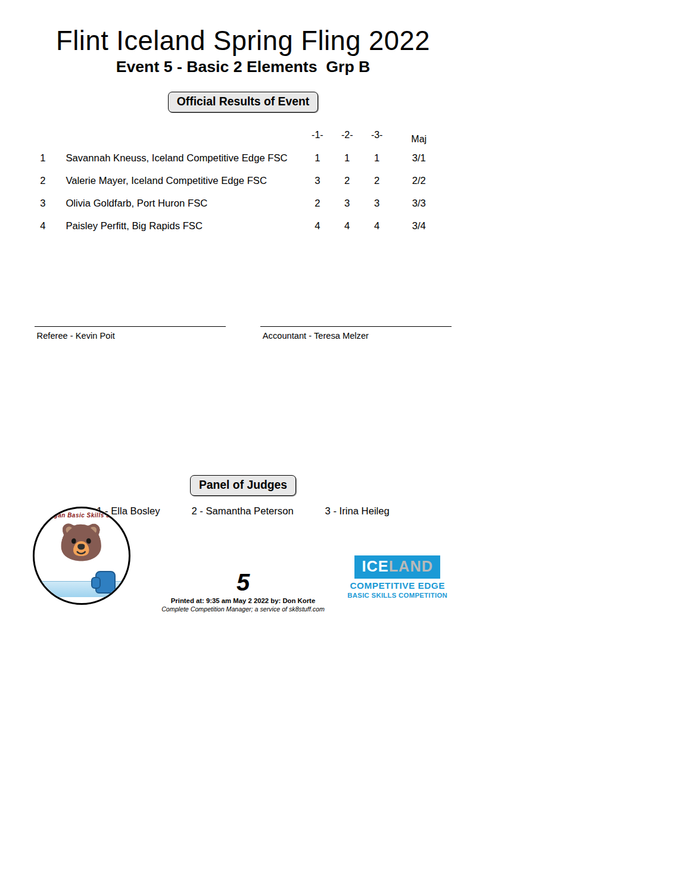Flint Iceland Spring Fling 2022
Event 5 - Basic 2 Elements Grp B
Official Results of Event
| | | -1- | -2- | -3- | Maj |
| --- | --- | --- | --- | --- | --- |
| 1 | Savannah Kneuss, Iceland Competitive Edge FSC | 1 | 1 | 1 | 3/1 |
| 2 | Valerie Mayer, Iceland Competitive Edge FSC | 3 | 2 | 2 | 2/2 |
| 3 | Olivia Goldfarb, Port Huron FSC | 2 | 3 | 3 | 3/3 |
| 4 | Paisley Perfitt, Big Rapids FSC | 4 | 4 | 4 | 3/4 |
Referee - Kevin Poit
Accountant - Teresa Melzer
Panel of Judges
1 - Ella Bosley 2 - Samantha Peterson 3 - Irina Heileg
Michigan Basic Skills Series
🐻
ICELAND
COMPETITIVE EDGE
BASIC SKILLS COMPETITION
5
Printed at: 9:35 am May 2 2022 by: Don Korte
Complete Competition Manager; a service of sk8stuff.com